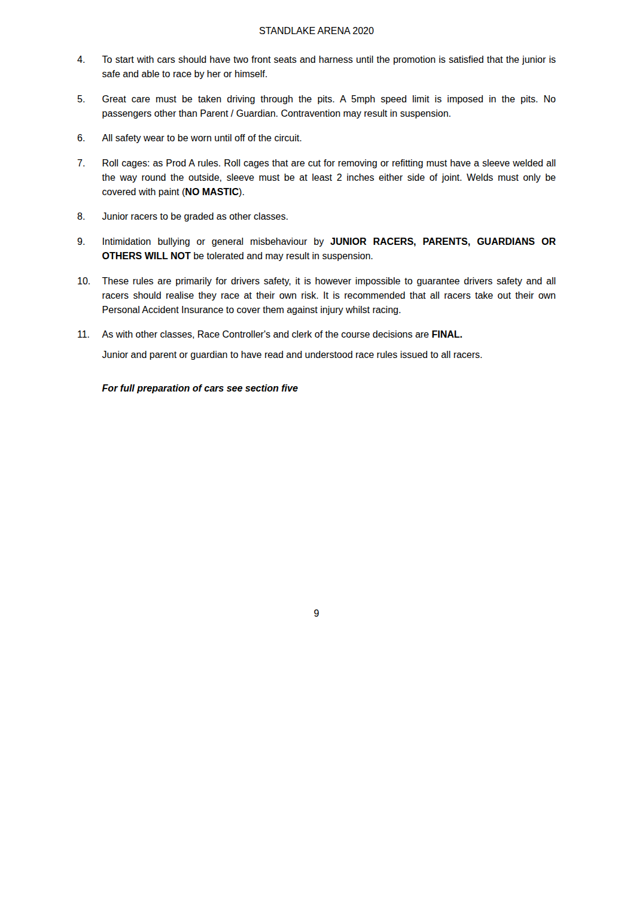STANDLAKE ARENA 2020
To start with cars should have two front seats and harness until the promotion is satisfied that the junior is safe and able to race by her or himself.
Great care must be taken driving through the pits. A 5mph speed limit is imposed in the pits. No passengers other than Parent / Guardian. Contravention may result in suspension.
All safety wear to be worn until off of the circuit.
Roll cages: as Prod A rules. Roll cages that are cut for removing or refitting must have a sleeve welded all the way round the outside, sleeve must be at least 2 inches either side of joint. Welds must only be covered with paint (NO MASTIC).
Junior racers to be graded as other classes.
Intimidation bullying or general misbehaviour by JUNIOR RACERS, PARENTS, GUARDIANS OR OTHERS WILL NOT be tolerated and may result in suspension.
These rules are primarily for drivers safety, it is however impossible to guarantee drivers safety and all racers should realise they race at their own risk. It is recommended that all racers take out their own Personal Accident Insurance to cover them against injury whilst racing.
As with other classes, Race Controller's and clerk of the course decisions are FINAL.
Junior and parent or guardian to have read and understood race rules issued to all racers.
For full preparation of cars see section five
9